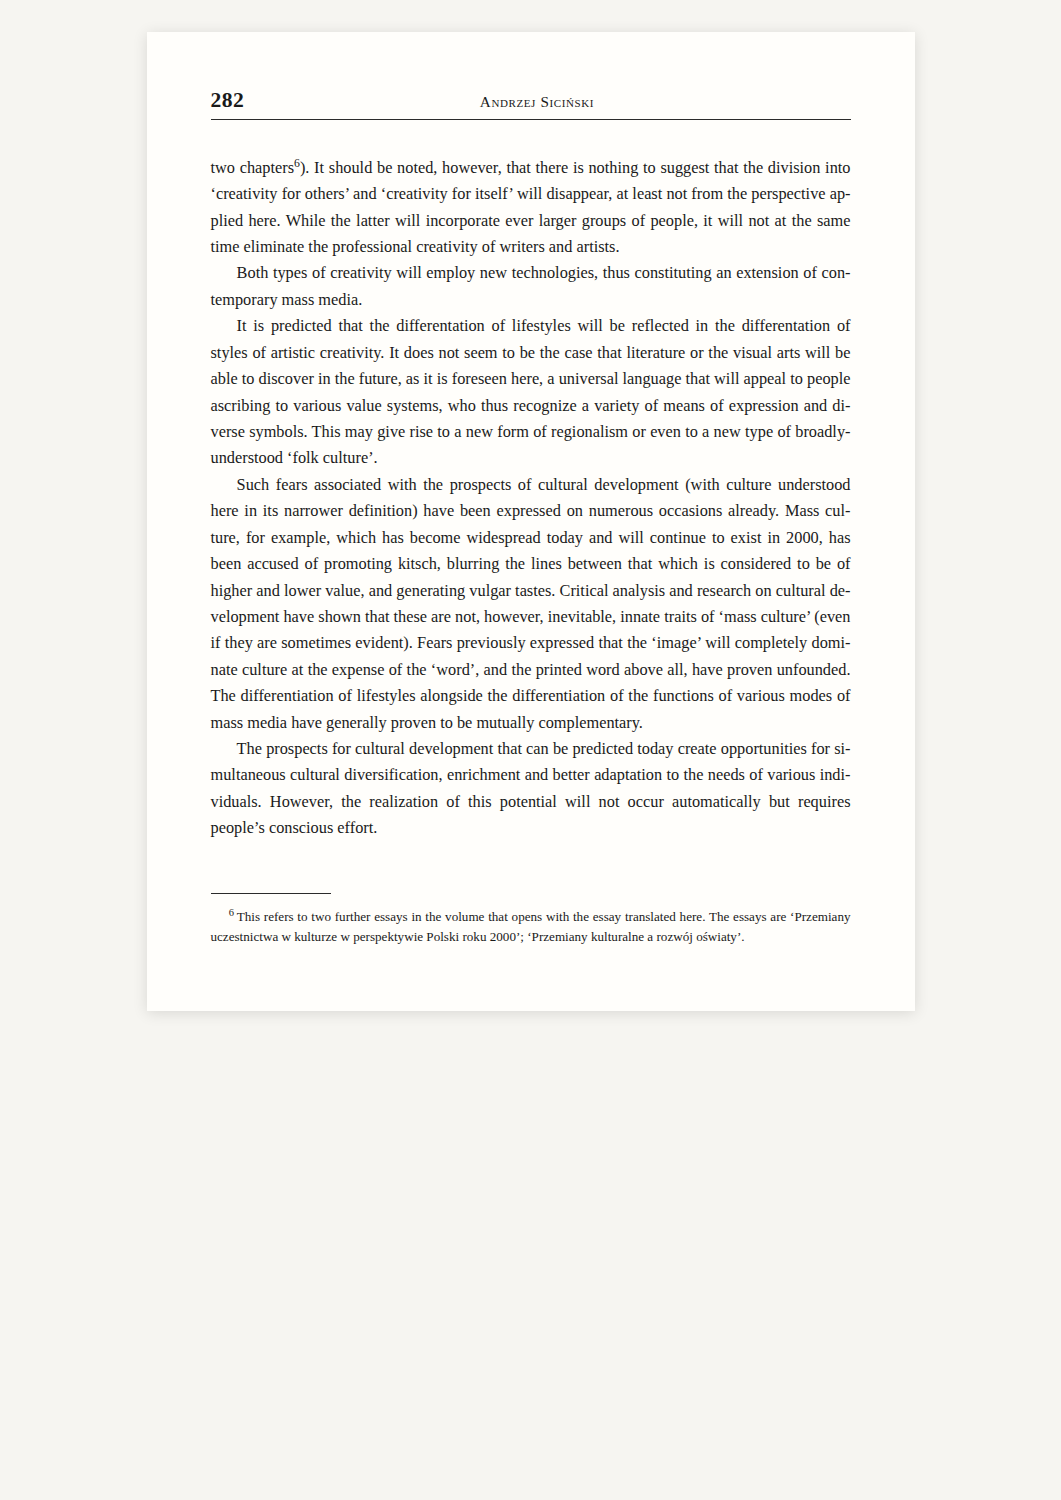282 Andrzej Siciński
two chapters6). It should be noted, however, that there is nothing to suggest that the division into ‘creativity for others’ and ‘creativity for itself’ will disappear, at least not from the perspective applied here. While the latter will incorporate ever larger groups of people, it will not at the same time eliminate the professional creativity of writers and artists.
Both types of creativity will employ new technologies, thus constituting an extension of contemporary mass media.
It is predicted that the differentation of lifestyles will be reflected in the differentation of styles of artistic creativity. It does not seem to be the case that literature or the visual arts will be able to discover in the future, as it is foreseen here, a universal language that will appeal to people ascribing to various value systems, who thus recognize a variety of means of expression and diverse symbols. This may give rise to a new form of regionalism or even to a new type of broadly-understood ‘folk culture’.
Such fears associated with the prospects of cultural development (with culture understood here in its narrower definition) have been expressed on numerous occasions already. Mass culture, for example, which has become widespread today and will continue to exist in 2000, has been accused of promoting kitsch, blurring the lines between that which is considered to be of higher and lower value, and generating vulgar tastes. Critical analysis and research on cultural development have shown that these are not, however, inevitable, innate traits of ‘mass culture’ (even if they are sometimes evident). Fears previously expressed that the ‘image’ will completely dominate culture at the expense of the ‘word’, and the printed word above all, have proven unfounded. The differentiation of lifestyles alongside the differentiation of the functions of various modes of mass media have generally proven to be mutually complementary.
The prospects for cultural development that can be predicted today create opportunities for simultaneous cultural diversification, enrichment and better adaptation to the needs of various individuals. However, the realization of this potential will not occur automatically but requires people’s conscious effort.
6 This refers to two further essays in the volume that opens with the essay translated here. The essays are ‘Przemiany uczestnictwa w kulturze w perspektywie Polski roku 2000’; ‘Przemiany kulturalne a rozwój oświaty’.